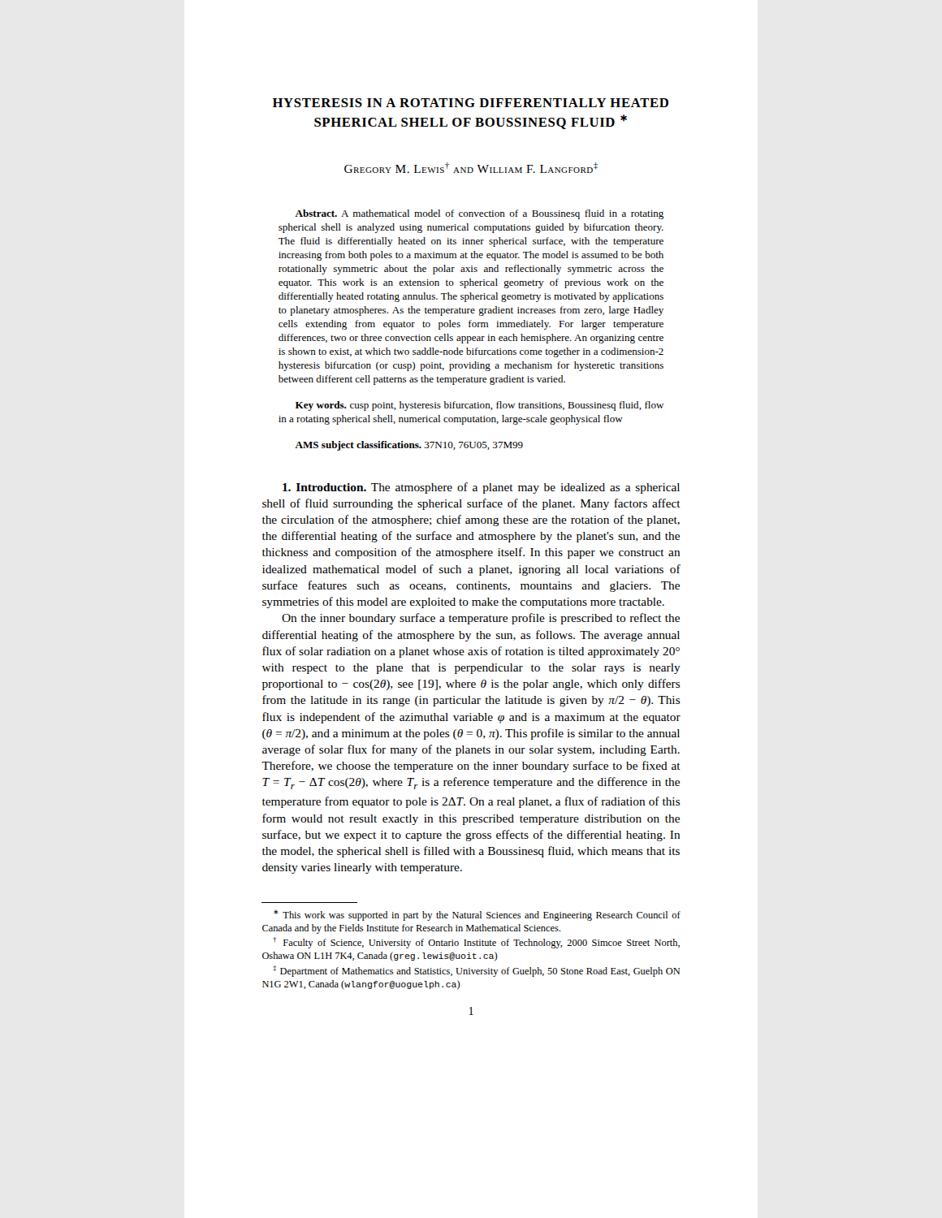Hysteresis in a Rotating Differentially Heated
Spherical Shell of Boussinesq Fluid ∗
Gregory M. Lewis† and William F. Langford‡
Abstract. A mathematical model of convection of a Boussinesq fluid in a rotating spherical shell is analyzed using numerical computations guided by bifurcation theory. The fluid is differentially heated on its inner spherical surface, with the temperature increasing from both poles to a maximum at the equator. The model is assumed to be both rotationally symmetric about the polar axis and reflectionally symmetric across the equator. This work is an extension to spherical geometry of previous work on the differentially heated rotating annulus. The spherical geometry is motivated by applications to planetary atmospheres. As the temperature gradient increases from zero, large Hadley cells extending from equator to poles form immediately. For larger temperature differences, two or three convection cells appear in each hemisphere. An organizing centre is shown to exist, at which two saddle-node bifurcations come together in a codimension-2 hysteresis bifurcation (or cusp) point, providing a mechanism for hysteretic transitions between different cell patterns as the temperature gradient is varied.
Key words. cusp point, hysteresis bifurcation, flow transitions, Boussinesq fluid, flow in a rotating spherical shell, numerical computation, large-scale geophysical flow
AMS subject classifications. 37N10, 76U05, 37M99
1. Introduction. The atmosphere of a planet may be idealized as a spherical shell of fluid surrounding the spherical surface of the planet. Many factors affect the circulation of the atmosphere; chief among these are the rotation of the planet, the differential heating of the surface and atmosphere by the planet's sun, and the thickness and composition of the atmosphere itself. In this paper we construct an idealized mathematical model of such a planet, ignoring all local variations of surface features such as oceans, continents, mountains and glaciers. The symmetries of this model are exploited to make the computations more tractable.
On the inner boundary surface a temperature profile is prescribed to reflect the differential heating of the atmosphere by the sun, as follows. The average annual flux of solar radiation on a planet whose axis of rotation is tilted approximately 20° with respect to the plane that is perpendicular to the solar rays is nearly proportional to − cos(2θ), see [19], where θ is the polar angle, which only differs from the latitude in its range (in particular the latitude is given by π/2 − θ). This flux is independent of the azimuthal variable φ and is a maximum at the equator (θ = π/2), and a minimum at the poles (θ = 0, π). This profile is similar to the annual average of solar flux for many of the planets in our solar system, including Earth. Therefore, we choose the temperature on the inner boundary surface to be fixed at T = Tr − ΔT cos(2θ), where Tr is a reference temperature and the difference in the temperature from equator to pole is 2ΔT. On a real planet, a flux of radiation of this form would not result exactly in this prescribed temperature distribution on the surface, but we expect it to capture the gross effects of the differential heating. In the model, the spherical shell is filled with a Boussinesq fluid, which means that its density varies linearly with temperature.
∗ This work was supported in part by the Natural Sciences and Engineering Research Council of Canada and by the Fields Institute for Research in Mathematical Sciences.
† Faculty of Science, University of Ontario Institute of Technology, 2000 Simcoe Street North, Oshawa ON L1H 7K4, Canada (greg.lewis@uoit.ca)
‡ Department of Mathematics and Statistics, University of Guelph, 50 Stone Road East, Guelph ON N1G 2W1, Canada (wlangfor@uoguelph.ca)
1